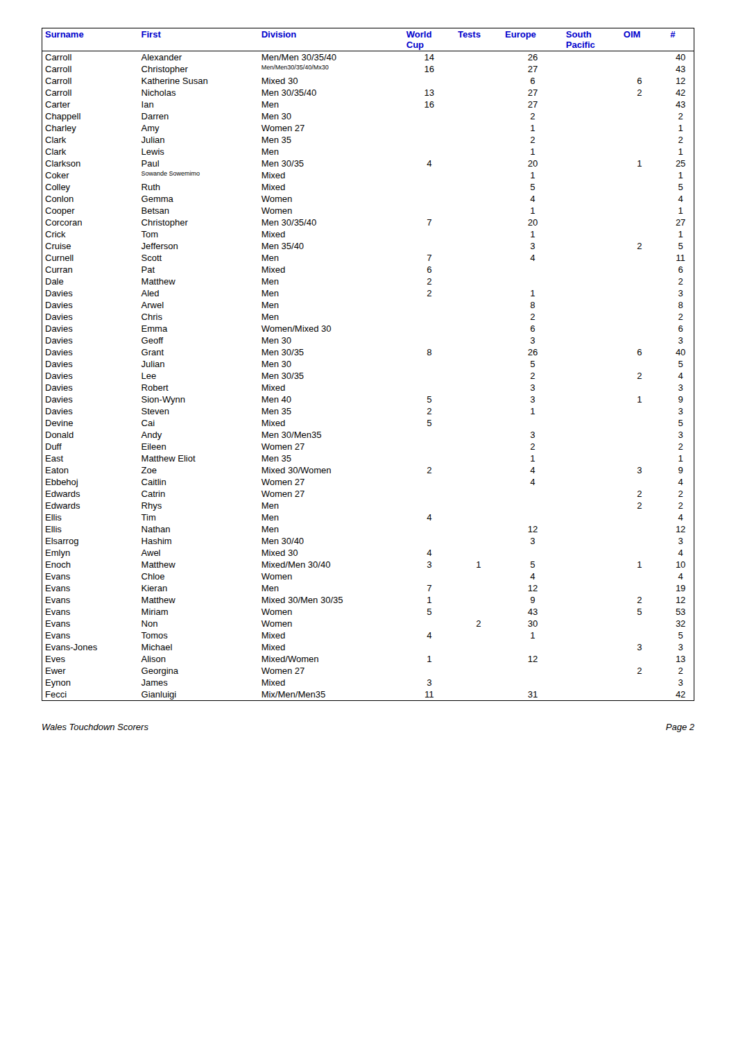| Surname | First | Division | World Cup | Tests | Europe | South Pacific | OIM | | # |
| --- | --- | --- | --- | --- | --- | --- | --- | --- | --- |
| Carroll | Alexander | Men/Men 30/35/40 | 14 | | 26 | | | | 40 |
| Carroll | Christopher | Men/Men30/35/40/Mx30 | 16 | | 27 | | | | 43 |
| Carroll | Katherine Susan | Mixed 30 | | | 6 | | 6 | | 12 |
| Carroll | Nicholas | Men 30/35/40 | 13 | | 27 | | 2 | | 42 |
| Carter | Ian | Men | 16 | | 27 | | | | 43 |
| Chappell | Darren | Men 30 | | | 2 | | | | 2 |
| Charley | Amy | Women 27 | | | 1 | | | | 1 |
| Clark | Julian | Men 35 | | | 2 | | | | 2 |
| Clark | Lewis | Men | | | 1 | | | | 1 |
| Clarkson | Paul | Men 30/35 | 4 | | 20 | | 1 | | 25 |
| Coker | Sowande Sowemimo | Mixed | | | 1 | | | | 1 |
| Colley | Ruth | Mixed | | | 5 | | | | 5 |
| Conlon | Gemma | Women | | | 4 | | | | 4 |
| Cooper | Betsan | Women | | | 1 | | | | 1 |
| Corcoran | Christopher | Men 30/35/40 | 7 | | 20 | | | | 27 |
| Crick | Tom | Mixed | | | 1 | | | | 1 |
| Cruise | Jefferson | Men 35/40 | | | 3 | | 2 | | 5 |
| Curnell | Scott | Men | 7 | | 4 | | | | 11 |
| Curran | Pat | Mixed | 6 | | | | | | 6 |
| Dale | Matthew | Men | 2 | | | | | | 2 |
| Davies | Aled | Men | 2 | | 1 | | | | 3 |
| Davies | Arwel | Men | | | 8 | | | | 8 |
| Davies | Chris | Men | | | 2 | | | | 2 |
| Davies | Emma | Women/Mixed 30 | | | 6 | | | | 6 |
| Davies | Geoff | Men 30 | | | 3 | | | | 3 |
| Davies | Grant | Men 30/35 | 8 | | 26 | | 6 | | 40 |
| Davies | Julian | Men 30 | | | 5 | | | | 5 |
| Davies | Lee | Men 30/35 | | | 2 | | 2 | | 4 |
| Davies | Robert | Mixed | | | 3 | | | | 3 |
| Davies | Sion-Wynn | Men 40 | 5 | | 3 | | 1 | | 9 |
| Davies | Steven | Men 35 | 2 | | 1 | | | | 3 |
| Devine | Cai | Mixed | 5 | | | | | | 5 |
| Donald | Andy | Men 30/Men35 | | | 3 | | | | 3 |
| Duff | Eileen | Women 27 | | | 2 | | | | 2 |
| East | Matthew Eliot | Men 35 | | | 1 | | | | 1 |
| Eaton | Zoe | Mixed 30/Women | 2 | | 4 | | 3 | | 9 |
| Ebbehoj | Caitlin | Women 27 | | | 4 | | | | 4 |
| Edwards | Catrin | Women 27 | | | | | 2 | | 2 |
| Edwards | Rhys | Men | | | | | 2 | | 2 |
| Ellis | Tim | Men | 4 | | | | | | 4 |
| Ellis | Nathan | Men | | | 12 | | | | 12 |
| Elsarrog | Hashim | Men 30/40 | | | 3 | | | | 3 |
| Emlyn | Awel | Mixed 30 | 4 | | | | | | 4 |
| Enoch | Matthew | Mixed/Men 30/40 | 3 | 1 | 5 | | 1 | | 10 |
| Evans | Chloe | Women | | | 4 | | | | 4 |
| Evans | Kieran | Men | 7 | | 12 | | | | 19 |
| Evans | Matthew | Mixed 30/Men 30/35 | 1 | | 9 | | 2 | | 12 |
| Evans | Miriam | Women | 5 | | 43 | | 5 | | 53 |
| Evans | Non | Women | | 2 | 30 | | | | 32 |
| Evans | Tomos | Mixed | 4 | | 1 | | | | 5 |
| Evans-Jones | Michael | Mixed | | | | | 3 | | 3 |
| Eves | Alison | Mixed/Women | 1 | | 12 | | | | 13 |
| Ewer | Georgina | Women 27 | | | | | 2 | | 2 |
| Eynon | James | Mixed | 3 | | | | | | 3 |
| Fecci | Gianluigi | Mix/Men/Men35 | 11 | | 31 | | | | 42 |
Wales Touchdown Scorers Page 2